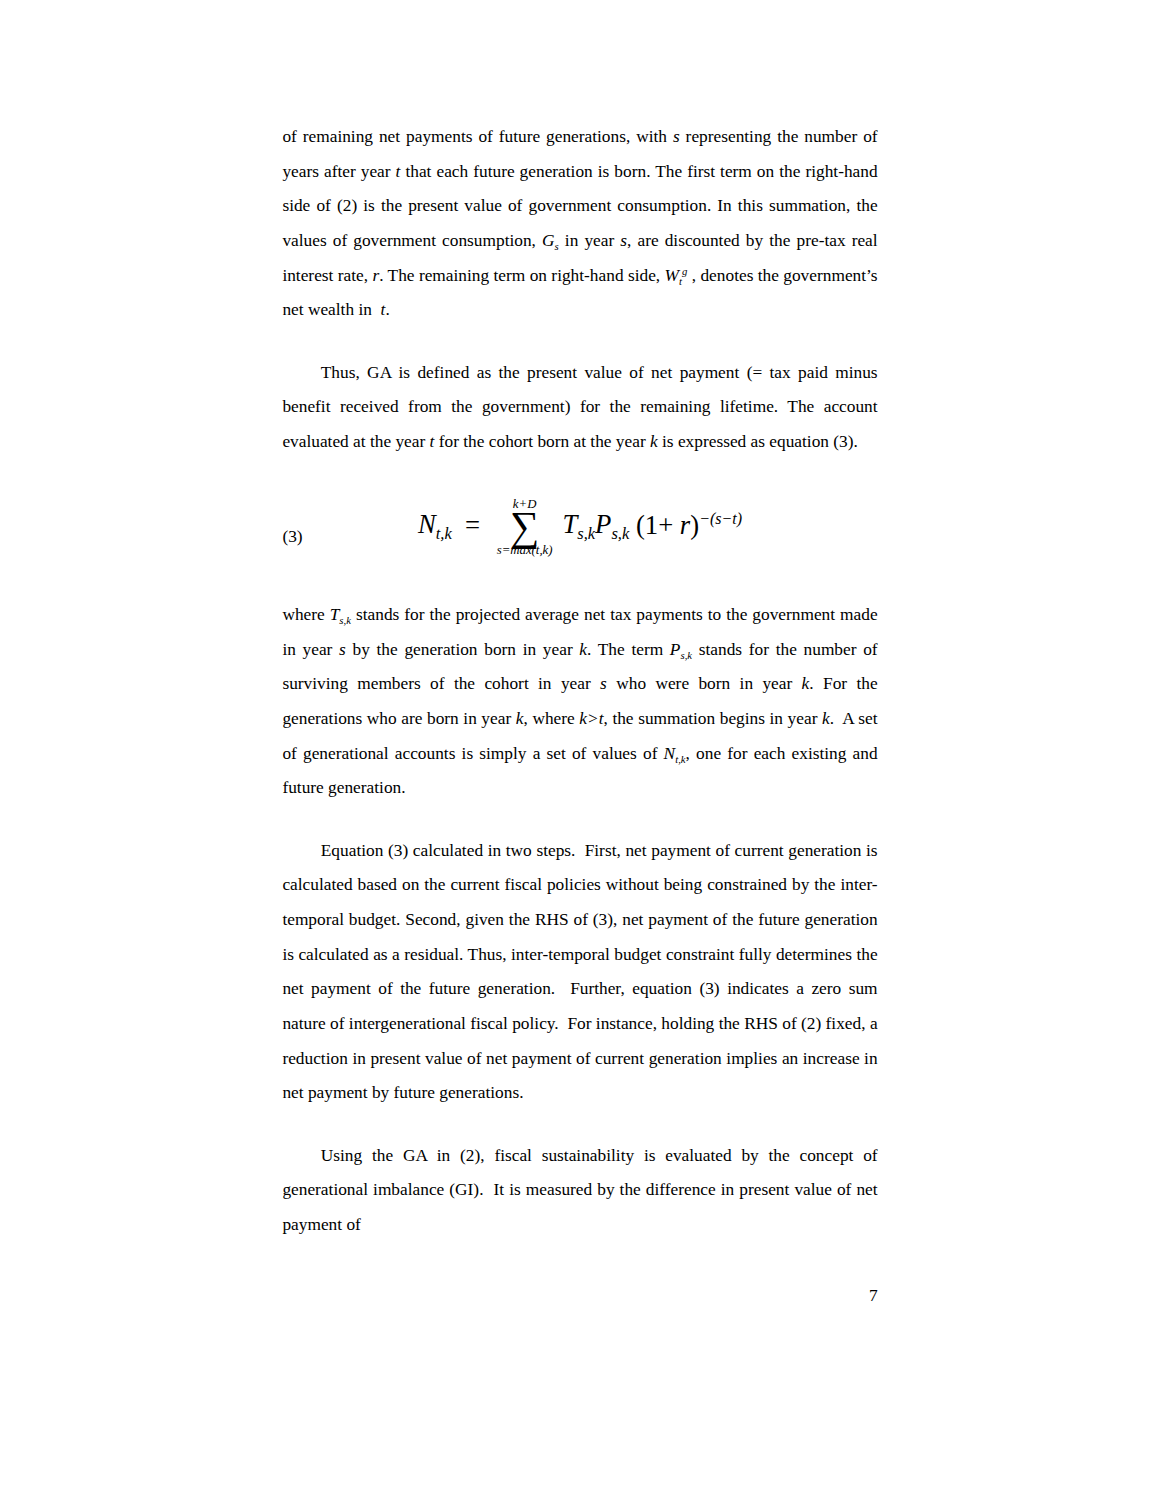of remaining net payments of future generations, with s representing the number of years after year t that each future generation is born. The first term on the right-hand side of (2) is the present value of government consumption. In this summation, the values of government consumption, Gs in year s, are discounted by the pre-tax real interest rate, r. The remaining term on right-hand side, Wtg , denotes the government’s net wealth in t.
Thus, GA is defined as the present value of net payment (= tax paid minus benefit received from the government) for the remaining lifetime. The account evaluated at the year t for the cohort born at the year k is expressed as equation (3).
(3)
Nt,k = k+D ∑ s=max(t,k) Ts,k Ps,k (1+ r)−(s−t)
where Ts,k stands for the projected average net tax payments to the government made in year s by the generation born in year k. The term Ps,k stands for the number of surviving members of the cohort in year s who were born in year k. For the generations who are born in year k, where k>t, the summation begins in year k. A set of generational accounts is simply a set of values of Nt,k, one for each existing and future generation.
Equation (3) calculated in two steps. First, net payment of current generation is calculated based on the current fiscal policies without being constrained by the inter-temporal budget. Second, given the RHS of (3), net payment of the future generation is calculated as a residual. Thus, inter-temporal budget constraint fully determines the net payment of the future generation. Further, equation (3) indicates a zero sum nature of intergenerational fiscal policy. For instance, holding the RHS of (2) fixed, a reduction in present value of net payment of current generation implies an increase in net payment by future generations.
Using the GA in (2), fiscal sustainability is evaluated by the concept of generational imbalance (GI). It is measured by the difference in present value of net payment of
7